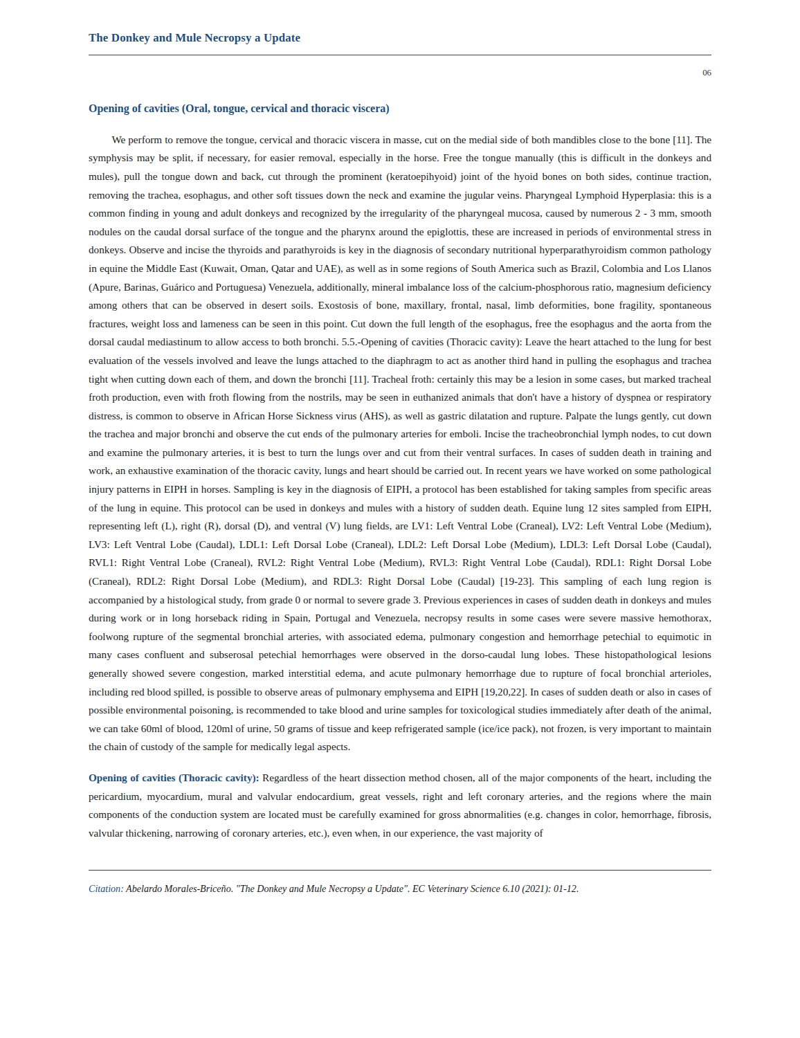The Donkey and Mule Necropsy a Update
06
Opening of cavities (Oral, tongue, cervical and thoracic viscera)
We perform to remove the tongue, cervical and thoracic viscera in masse, cut on the medial side of both mandibles close to the bone [11]. The symphysis may be split, if necessary, for easier removal, especially in the horse. Free the tongue manually (this is difficult in the donkeys and mules), pull the tongue down and back, cut through the prominent (keratoepihyoid) joint of the hyoid bones on both sides, continue traction, removing the trachea, esophagus, and other soft tissues down the neck and examine the jugular veins. Pharyngeal Lymphoid Hyperplasia: this is a common finding in young and adult donkeys and recognized by the irregularity of the pharyngeal mucosa, caused by numerous 2 - 3 mm, smooth nodules on the caudal dorsal surface of the tongue and the pharynx around the epiglottis, these are increased in periods of environmental stress in donkeys. Observe and incise the thyroids and parathyroids is key in the diagnosis of secondary nutritional hyperparathyroidism common pathology in equine the Middle East (Kuwait, Oman, Qatar and UAE), as well as in some regions of South America such as Brazil, Colombia and Los Llanos (Apure, Barinas, Guárico and Portuguesa) Venezuela, additionally, mineral imbalance loss of the calcium-phosphorous ratio, magnesium deficiency among others that can be observed in desert soils. Exostosis of bone, maxillary, frontal, nasal, limb deformities, bone fragility, spontaneous fractures, weight loss and lameness can be seen in this point. Cut down the full length of the esophagus, free the esophagus and the aorta from the dorsal caudal mediastinum to allow access to both bronchi. 5.5.-Opening of cavities (Thoracic cavity): Leave the heart attached to the lung for best evaluation of the vessels involved and leave the lungs attached to the diaphragm to act as another third hand in pulling the esophagus and trachea tight when cutting down each of them, and down the bronchi [11]. Tracheal froth: certainly this may be a lesion in some cases, but marked tracheal froth production, even with froth flowing from the nostrils, may be seen in euthanized animals that don't have a history of dyspnea or respiratory distress, is common to observe in African Horse Sickness virus (AHS), as well as gastric dilatation and rupture. Palpate the lungs gently, cut down the trachea and major bronchi and observe the cut ends of the pulmonary arteries for emboli. Incise the tracheobronchial lymph nodes, to cut down and examine the pulmonary arteries, it is best to turn the lungs over and cut from their ventral surfaces. In cases of sudden death in training and work, an exhaustive examination of the thoracic cavity, lungs and heart should be carried out. In recent years we have worked on some pathological injury patterns in EIPH in horses. Sampling is key in the diagnosis of EIPH, a protocol has been established for taking samples from specific areas of the lung in equine. This protocol can be used in donkeys and mules with a history of sudden death. Equine lung 12 sites sampled from EIPH, representing left (L), right (R), dorsal (D), and ventral (V) lung fields, are LV1: Left Ventral Lobe (Craneal), LV2: Left Ventral Lobe (Medium), LV3: Left Ventral Lobe (Caudal), LDL1: Left Dorsal Lobe (Craneal), LDL2: Left Dorsal Lobe (Medium), LDL3: Left Dorsal Lobe (Caudal), RVL1: Right Ventral Lobe (Craneal), RVL2: Right Ventral Lobe (Medium), RVL3: Right Ventral Lobe (Caudal), RDL1: Right Dorsal Lobe (Craneal), RDL2: Right Dorsal Lobe (Medium), and RDL3: Right Dorsal Lobe (Caudal) [19-23]. This sampling of each lung region is accompanied by a histological study, from grade 0 or normal to severe grade 3. Previous experiences in cases of sudden death in donkeys and mules during work or in long horseback riding in Spain, Portugal and Venezuela, necropsy results in some cases were severe massive hemothorax, foolwong rupture of the segmental bronchial arteries, with associated edema, pulmonary congestion and hemorrhage petechial to equimotic in many cases confluent and subserosal petechial hemorrhages were observed in the dorso-caudal lung lobes. These histopathological lesions generally showed severe congestion, marked interstitial edema, and acute pulmonary hemorrhage due to rupture of focal bronchial arterioles, including red blood spilled, is possible to observe areas of pulmonary emphysema and EIPH [19,20,22]. In cases of sudden death or also in cases of possible environmental poisoning, is recommended to take blood and urine samples for toxicological studies immediately after death of the animal, we can take 60ml of blood, 120ml of urine, 50 grams of tissue and keep refrigerated sample (ice/ice pack), not frozen, is very important to maintain the chain of custody of the sample for medically legal aspects.
Opening of cavities (Thoracic cavity): Regardless of the heart dissection method chosen, all of the major components of the heart, including the pericardium, myocardium, mural and valvular endocardium, great vessels, right and left coronary arteries, and the regions where the main components of the conduction system are located must be carefully examined for gross abnormalities (e.g. changes in color, hemorrhage, fibrosis, valvular thickening, narrowing of coronary arteries, etc.), even when, in our experience, the vast majority of
Citation: Abelardo Morales-Briceño. "The Donkey and Mule Necropsy a Update". EC Veterinary Science 6.10 (2021): 01-12.